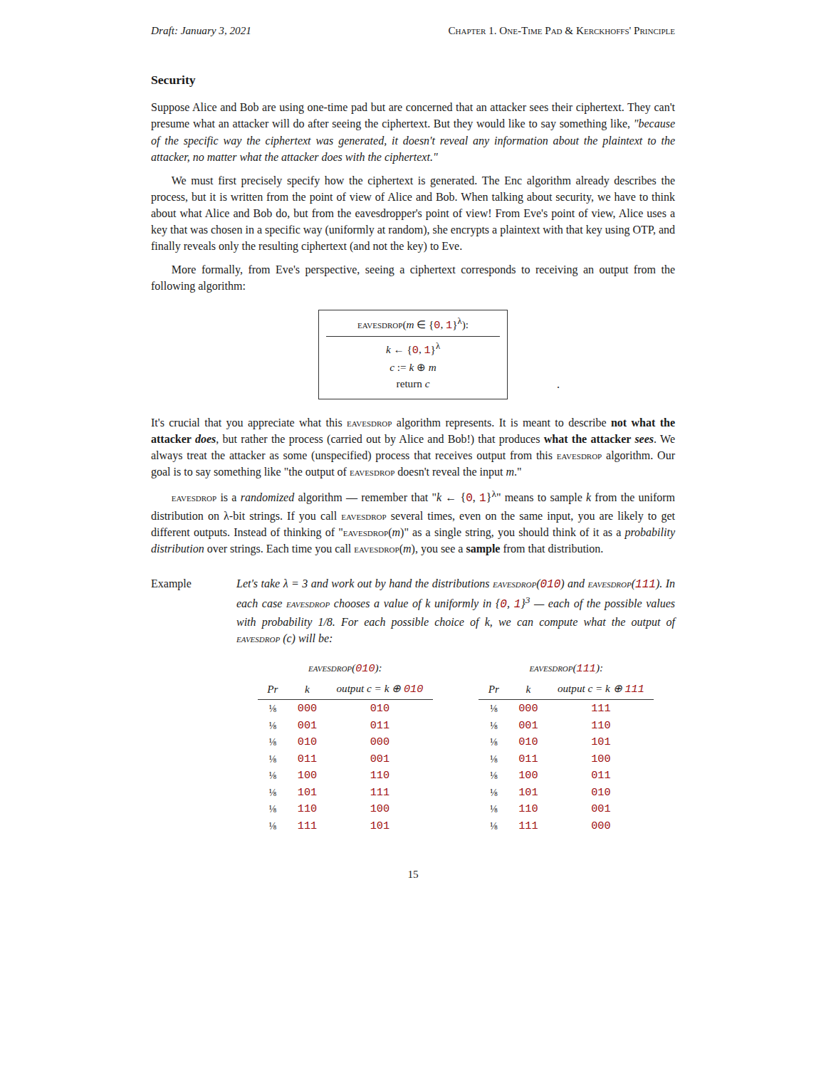Draft: January 3, 2021 Chapter 1. One-Time Pad & Kerckhoffs' Principle
Security
Suppose Alice and Bob are using one-time pad but are concerned that an attacker sees their ciphertext. They can't presume what an attacker will do after seeing the ciphertext. But they would like to say something like, "because of the specific way the ciphertext was generated, it doesn't reveal any information about the plaintext to the attacker, no matter what the attacker does with the ciphertext."
We must first precisely specify how the ciphertext is generated. The Enc algorithm already describes the process, but it is written from the point of view of Alice and Bob. When talking about security, we have to think about what Alice and Bob do, but from the eavesdropper's point of view! From Eve's point of view, Alice uses a key that was chosen in a specific way (uniformly at random), she encrypts a plaintext with that key using OTP, and finally reveals only the resulting ciphertext (and not the key) to Eve.
More formally, from Eve's perspective, seeing a ciphertext corresponds to receiving an output from the following algorithm:
eavesdrop(m ∈ {0, 1}λ):
k ← {0, 1}λ
c := k ⊕ m
return c
.
It's crucial that you appreciate what this eavesdrop algorithm represents. It is meant to describe not what the attacker does, but rather the process (carried out by Alice and Bob!) that produces what the attacker sees. We always treat the attacker as some (unspecified) process that receives output from this eavesdrop algorithm. Our goal is to say something like "the output of eavesdrop doesn't reveal the input m."
eavesdrop is a randomized algorithm — remember that "k ← {0, 1}λ" means to sample k from the uniform distribution on λ-bit strings. If you call eavesdrop several times, even on the same input, you are likely to get different outputs. Instead of thinking of "eavesdrop(m)" as a single string, you should think of it as a probability distribution over strings. Each time you call eavesdrop(m), you see a sample from that distribution.
Example
Let's take λ = 3 and work out by hand the distributions eavesdrop(010) and eavesdrop(111). In each case eavesdrop chooses a value of k uniformly in {0, 1}3 — each of the possible values with probability 1/8. For each possible choice of k, we can compute what the output of eavesdrop (c) will be:
eavesdrop ( 010 ):
| Pr | k | output c = k ⊕ 010 |
| --- | --- | --- |
| ⅛ | 000 | 010 |
| ⅛ | 001 | 011 |
| ⅛ | 010 | 000 |
| ⅛ | 011 | 001 |
| ⅛ | 100 | 110 |
| ⅛ | 101 | 111 |
| ⅛ | 110 | 100 |
| ⅛ | 111 | 101 |
eavesdrop ( 111 ):
| Pr | k | output c = k ⊕ 111 |
| --- | --- | --- |
| ⅛ | 000 | 111 |
| ⅛ | 001 | 110 |
| ⅛ | 010 | 101 |
| ⅛ | 011 | 100 |
| ⅛ | 100 | 011 |
| ⅛ | 101 | 010 |
| ⅛ | 110 | 001 |
| ⅛ | 111 | 000 |
15